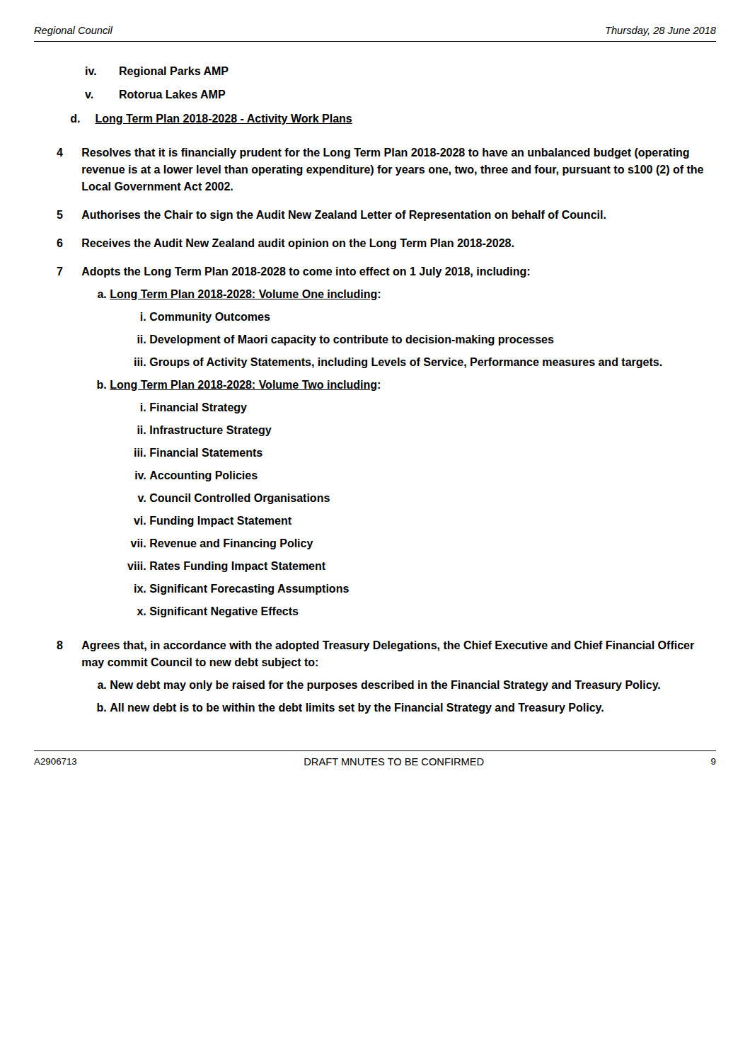Regional Council Thursday, 28 June 2018
iv. Regional Parks AMP
v. Rotorua Lakes AMP
d. Long Term Plan 2018-2028 - Activity Work Plans
4 Resolves that it is financially prudent for the Long Term Plan 2018-2028 to have an unbalanced budget (operating revenue is at a lower level than operating expenditure) for years one, two, three and four, pursuant to s100 (2) of the Local Government Act 2002.
5 Authorises the Chair to sign the Audit New Zealand Letter of Representation on behalf of Council.
6 Receives the Audit New Zealand audit opinion on the Long Term Plan 2018-2028.
7 Adopts the Long Term Plan 2018-2028 to come into effect on 1 July 2018, including:
Long Term Plan 2018-2028: Volume One including:
Community Outcomes
Development of Maori capacity to contribute to decision-making processes
Groups of Activity Statements, including Levels of Service, Performance measures and targets.
Long Term Plan 2018-2028: Volume Two including:
Financial Strategy
Infrastructure Strategy
Financial Statements
Accounting Policies
Council Controlled Organisations
Funding Impact Statement
Revenue and Financing Policy
Rates Funding Impact Statement
Significant Forecasting Assumptions
Significant Negative Effects
8 Agrees that, in accordance with the adopted Treasury Delegations, the Chief Executive and Chief Financial Officer may commit Council to new debt subject to:
New debt may only be raised for the purposes described in the Financial Strategy and Treasury Policy.
All new debt is to be within the debt limits set by the Financial Strategy and Treasury Policy.
A2906713 DRAFT MNUTES TO BE CONFIRMED 9